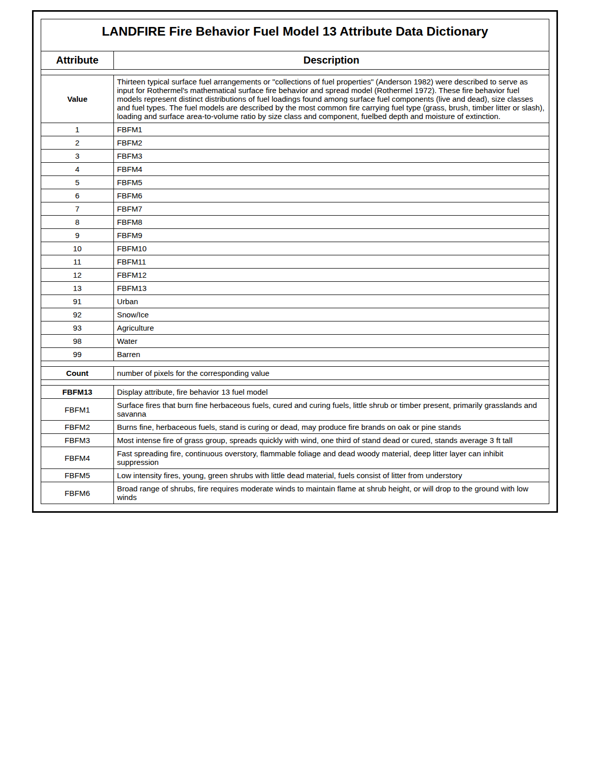LANDFIRE Fire Behavior Fuel Model 13 Attribute Data Dictionary
| Attribute | Description |
| --- | --- |
| Value | Thirteen typical surface fuel arrangements or "collections of fuel properties" (Anderson 1982) were described to serve as input for Rothermel's mathematical surface fire behavior and spread model (Rothermel 1972). These fire behavior fuel models represent distinct distributions of fuel loadings found among surface fuel components (live and dead), size classes and fuel types. The fuel models are described by the most common fire carrying fuel type (grass, brush, timber litter or slash), loading and surface area-to-volume ratio by size class and component, fuelbed depth and moisture of extinction. |
| 1 | FBFM1 |
| 2 | FBFM2 |
| 3 | FBFM3 |
| 4 | FBFM4 |
| 5 | FBFM5 |
| 6 | FBFM6 |
| 7 | FBFM7 |
| 8 | FBFM8 |
| 9 | FBFM9 |
| 10 | FBFM10 |
| 11 | FBFM11 |
| 12 | FBFM12 |
| 13 | FBFM13 |
| 91 | Urban |
| 92 | Snow/Ice |
| 93 | Agriculture |
| 98 | Water |
| 99 | Barren |
| Count | number of pixels for the corresponding value |
| FBFM13 | Display attribute, fire behavior 13 fuel model |
| FBFM1 | Surface fires that burn fine herbaceous fuels, cured and curing fuels, little shrub or timber present, primarily grasslands and savanna |
| FBFM2 | Burns fine, herbaceous fuels, stand is curing or dead, may produce fire brands on oak or pine stands |
| FBFM3 | Most intense fire of grass group, spreads quickly with wind, one third of stand dead or cured, stands average 3 ft tall |
| FBFM4 | Fast spreading fire, continuous overstory, flammable foliage and dead woody material, deep litter layer can inhibit suppression |
| FBFM5 | Low intensity fires, young, green shrubs with little dead material, fuels consist of litter from understory |
| FBFM6 | Broad range of shrubs, fire requires moderate winds to maintain flame at shrub height, or will drop to the ground with low winds |